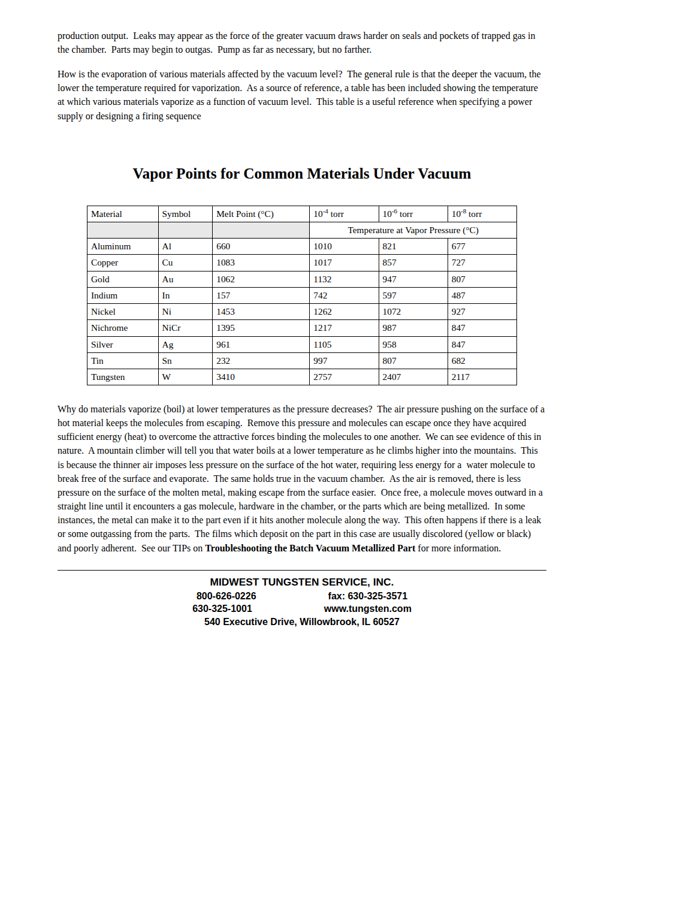production output. Leaks may appear as the force of the greater vacuum draws harder on seals and pockets of trapped gas in the chamber. Parts may begin to outgas. Pump as far as necessary, but no farther.
How is the evaporation of various materials affected by the vacuum level? The general rule is that the deeper the vacuum, the lower the temperature required for vaporization. As a source of reference, a table has been included showing the temperature at which various materials vaporize as a function of vacuum level. This table is a useful reference when specifying a power supply or designing a firing sequence
Vapor Points for Common Materials Under Vacuum
| Material | Symbol | Melt Point (°C) | 10 -4 torr | 10 -6 torr | 10 -8 torr |
| | | | Temperature at Vapor Pressure (°C) |
| Aluminum | Al | 660 | 1010 | 821 | 677 |
| Copper | Cu | 1083 | 1017 | 857 | 727 |
| Gold | Au | 1062 | 1132 | 947 | 807 |
| Indium | In | 157 | 742 | 597 | 487 |
| Nickel | Ni | 1453 | 1262 | 1072 | 927 |
| Nichrome | NiCr | 1395 | 1217 | 987 | 847 |
| Silver | Ag | 961 | 1105 | 958 | 847 |
| Tin | Sn | 232 | 997 | 807 | 682 |
| Tungsten | W | 3410 | 2757 | 2407 | 2117 |
Why do materials vaporize (boil) at lower temperatures as the pressure decreases? The air pressure pushing on the surface of a hot material keeps the molecules from escaping. Remove this pressure and molecules can escape once they have acquired sufficient energy (heat) to overcome the attractive forces binding the molecules to one another. We can see evidence of this in nature. A mountain climber will tell you that water boils at a lower temperature as he climbs higher into the mountains. This is because the thinner air imposes less pressure on the surface of the hot water, requiring less energy for a water molecule to break free of the surface and evaporate. The same holds true in the vacuum chamber. As the air is removed, there is less pressure on the surface of the molten metal, making escape from the surface easier. Once free, a molecule moves outward in a straight line until it encounters a gas molecule, hardware in the chamber, or the parts which are being metallized. In some instances, the metal can make it to the part even if it hits another molecule along the way. This often happens if there is a leak or some outgassing from the parts. The films which deposit on the part in this case are usually discolored (yellow or black) and poorly adherent. See our TIPs on Troubleshooting the Batch Vacuum Metallized Part for more information.
MIDWEST TUNGSTEN SERVICE, INC.
800-626-0226 fax: 630-325-3571
630-325-1001 www.tungsten.com
540 Executive Drive, Willowbrook, IL 60527